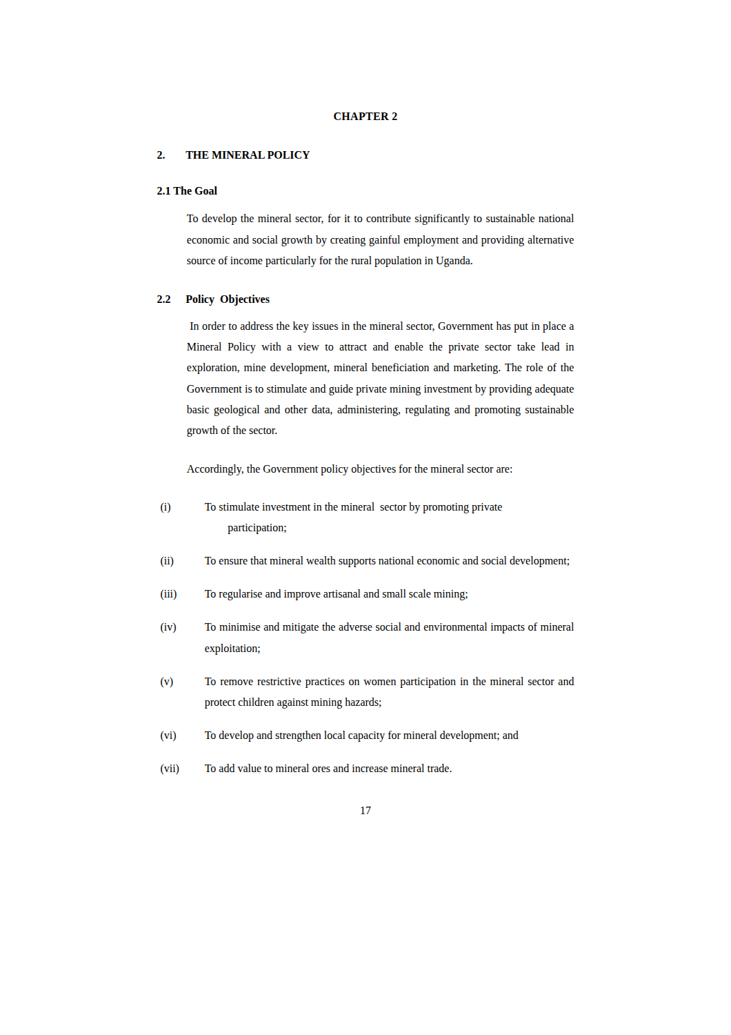CHAPTER 2
2. THE MINERAL POLICY
2.1 The Goal
To develop the mineral sector, for it to contribute significantly to sustainable national economic and social growth by creating gainful employment and providing alternative source of income particularly for the rural population in Uganda.
2.2 Policy Objectives
In order to address the key issues in the mineral sector, Government has put in place a Mineral Policy with a view to attract and enable the private sector take lead in exploration, mine development, mineral beneficiation and marketing. The role of the Government is to stimulate and guide private mining investment by providing adequate basic geological and other data, administering, regulating and promoting sustainable growth of the sector.
Accordingly, the Government policy objectives for the mineral sector are:
(i) To stimulate investment in the mineral sector by promoting privateparticipation;
(ii) To ensure that mineral wealth supports national economic and social development;
(iii) To regularise and improve artisanal and small scale mining;
(iv) To minimise and mitigate the adverse social and environmental impacts of mineral exploitation;
(v) To remove restrictive practices on women participation in the mineral sector and protect children against mining hazards;
(vi) To develop and strengthen local capacity for mineral development; and
(vii) To add value to mineral ores and increase mineral trade.
17